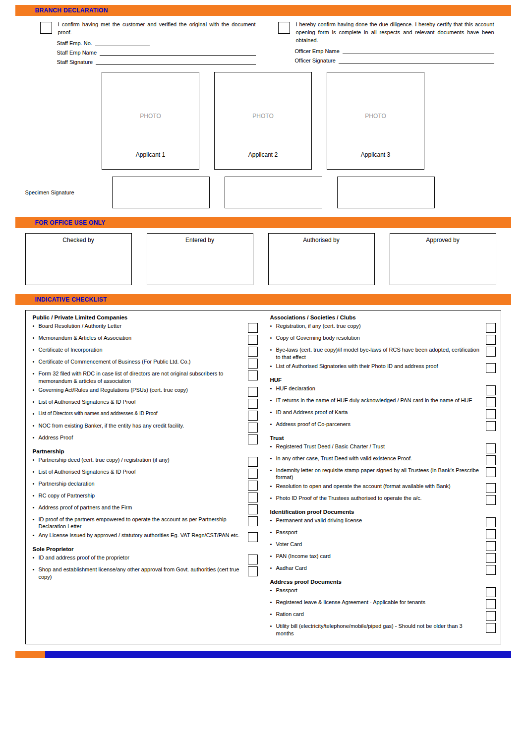BRANCH DECLARATION
I confirm having met the customer and verified the original with the document proof.
Staff Emp. No.
Staff Emp Name
Staff Signature
I hereby confirm having done the due diligence. I hereby certify that this account opening form is complete in all respects and relevant documents have been obtained.
Officer Emp Name
Officer Signature
PHOTO
Applicant 1
PHOTO
Applicant 2
PHOTO
Applicant 3
Specimen Signature
FOR OFFICE USE ONLY
Checked by
Entered by
Authorised by
Approved by
INDICATIVE CHECKLIST
Public / Private Limited Companies
•Board Resolution / Authority Letter
•Memorandum & Articles of Association
•Certificate of Incorporation
•Certificate of Commencement of Business (For Public Ltd. Co.)
•Form 32 filed with RDC in case list of directors are not original subscribers to memorandum & articles of association
•Governing Act/Rules and Regulations (PSUs) (cert. true copy)
•List of Authorised Signatories & ID Proof
•List of Directors with names and addresses & ID Proof
•NOC from existing Banker, if the entity has any credit facility.
•Address Proof
Partnership
•Partnership deed (cert. true copy) / registration (if any)
•List of Authorised Signatories & ID Proof
•Partnership declaration
•RC copy of Partnership
•Address proof of partners and the Firm
•ID proof of the partners empowered to operate the account as per Partnership Declaration Letter
•Any License issued by approved / statutory authorities Eg. VAT Regn/CST/PAN etc.
Sole Proprietor
•ID and address proof of the proprietor
•Shop and establishment license/any other approval from Govt. authorities (cert true copy)
Associations / Societies / Clubs
•Registration, if any (cert. true copy)
•Copy of Governing body resolution
•Bye-laws (cert. true copy)/if model bye-laws of RCS have been adopted, certification to that effect
•List of Authorised Signatories with their Photo ID and address proof
HUF
•HUF declaration
•IT returns in the name of HUF duly acknowledged / PAN card in the name of HUF
•ID and Address proof of Karta
•Address proof of Co-parceners
Trust
•Registered Trust Deed / Basic Charter / Trust
•In any other case, Trust Deed with valid existence Proof.
•Indemnity letter on requisite stamp paper signed by all Trustees (in Bank's Prescribe format)
•Resolution to open and operate the account (format available with Bank)
•Photo ID Proof of the Trustees authorised to operate the a/c.
Identification proof Documents
•Permanent and valid driving license
•Passport
•Voter Card
•PAN (Income tax) card
•Aadhar Card
Address proof Documents
•Passport
•Registered leave & license Agreement - Applicable for tenants
•Ration card
•Utility bill (electricity/telephone/mobile/piped gas) - Should not be older than 3 months